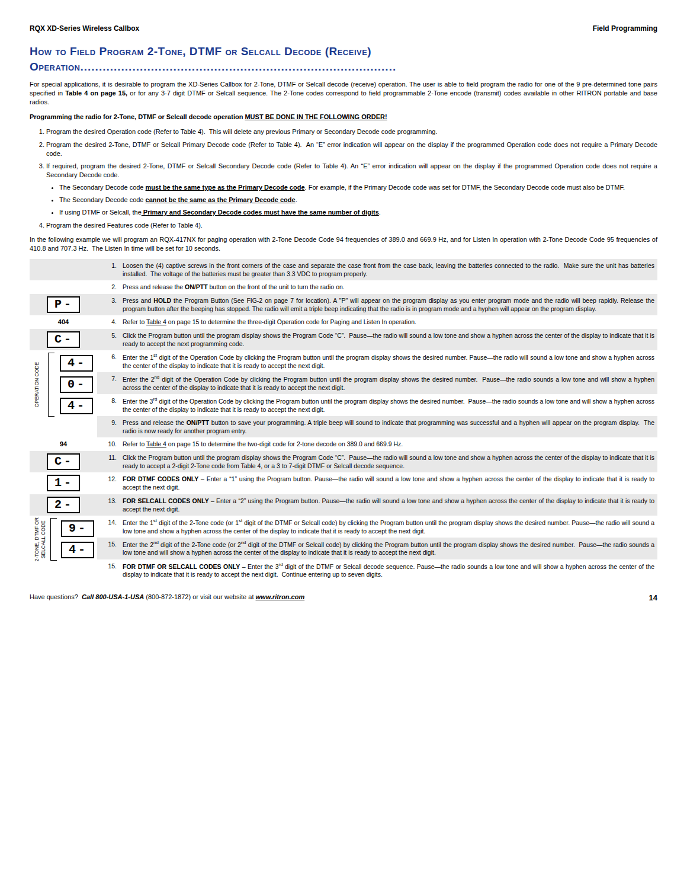RQX XD-Series Wireless Callbox
Field Programming
How to Field Program 2-Tone, DTMF or Selcall Decode (Receive) Operation.....................................................................................
For special applications, it is desirable to program the XD-Series Callbox for 2-Tone, DTMF or Selcall decode (receive) operation. The user is able to field program the radio for one of the 9 pre-determined tone pairs specified in Table 4 on page 15, or for any 3-7 digit DTMF or Selcall sequence. The 2-Tone codes correspond to field programmable 2-Tone encode (transmit) codes available in other RITRON portable and base radios.
Programming the radio for 2-Tone, DTMF or Selcall decode operation MUST BE DONE IN THE FOLLOWING ORDER!
Program the desired Operation code (Refer to Table 4). This will delete any previous Primary or Secondary Decode code programming.
Program the desired 2-Tone, DTMF or Selcall Primary Decode code (Refer to Table 4). An “E” error indication will appear on the display if the programmed Operation code does not require a Primary Decode code.
If required, program the desired 2-Tone, DTMF or Selcall Secondary Decode code (Refer to Table 4). An “E” error indication will appear on the display if the programmed Operation code does not require a Secondary Decode code.
The Secondary Decode code must be the same type as the Primary Decode code. For example, if the Primary Decode code was set for DTMF, the Secondary Decode code must also be DTMF.
The Secondary Decode code cannot be the same as the Primary Decode code.
If using DTMF or Selcall, the Primary and Secondary Decode codes must have the same number of digits.
Program the desired Features code (Refer to Table 4).
In the following example we will program an RQX-417NX for paging operation with 2-Tone Decode Code 94 frequencies of 389.0 and 669.9 Hz, and for Listen In operation with 2-Tone Decode Code 95 frequencies of 410.8 and 707.3 Hz. The Listen In time will be set for 10 seconds.
| | 1. | Loosen the (4) captive screws in the front corners of the case and separate the case front from the case back, leaving the batteries connected to the radio. Make sure the unit has batteries installed. The voltage of the batteries must be greater than 3.3 VDC to program properly. |
| | 2. | Press and release the ON/PTT button on the front of the unit to turn the radio on. |
| P - | 3. | Press and HOLD the Program Button (See FIG-2 on page 7 for location). A "P" will appear on the program display as you enter program mode and the radio will beep rapidly. Release the program button after the beeping has stopped. The radio will emit a triple beep indicating that the radio is in program mode and a hyphen will appear on the program display. |
| 404 | 4. | Refer to Table 4 on page 15 to determine the three-digit Operation code for Paging and Listen In operation. |
| C - | 5. | Click the Program button until the program display shows the Program Code “C”. Pause—the radio will sound a low tone and show a hyphen across the center of the display to indicate that it is ready to accept the next programming code. |
| OPERATION CODE 4 - 0 - 4 - | 6. | Enter the 1 st digit of the Operation Code by clicking the Program button until the program display shows the desired number. Pause—the radio will sound a low tone and show a hyphen across the center of the display to indicate that it is ready to accept the next digit. |
| 7. | Enter the 2 nd digit of the Operation Code by clicking the Program button until the program display shows the desired number. Pause—the radio sounds a low tone and will show a hyphen across the center of the display to indicate that it is ready to accept the next digit. |
| 8. | Enter the 3 rd digit of the Operation Code by clicking the Program button until the program display shows the desired number. Pause—the radio sounds a low tone and will show a hyphen across the center of the display to indicate that it is ready to accept the next digit. |
| 9. | Press and release the ON/PTT button to save your programming. A triple beep will sound to indicate that programming was successful and a hyphen will appear on the program display. The radio is now ready for another program entry. |
| 94 | 10. | Refer to Table 4 on page 15 to determine the two-digit code for 2-tone decode on 389.0 and 669.9 Hz. |
| C - | 11. | Click the Program button until the program display shows the Program Code “C”. Pause—the radio will sound a low tone and show a hyphen across the center of the display to indicate that it is ready to accept a 2-digit 2-Tone code from Table 4, or a 3 to 7-digit DTMF or Selcall decode sequence. |
| 1 - | 12. | FOR DTMF CODES ONLY – Enter a “1” using the Program button. Pause—the radio will sound a low tone and show a hyphen across the center of the display to indicate that it is ready to accept the next digit. |
| 2 - | 13. | FOR SELCALL CODES ONLY – Enter a “2” using the Program button. Pause—the radio will sound a low tone and show a hyphen across the center of the display to indicate that it is ready to accept the next digit. |
| 2-TONE, DTMF OR SELCALL CODE 9 - 4 - | 14. | Enter the 1 st digit of the 2-Tone code (or 1 st digit of the DTMF or Selcall code) by clicking the Program button until the program display shows the desired number. Pause—the radio will sound a low tone and show a hyphen across the center of the display to indicate that it is ready to accept the next digit. |
| 15. | Enter the 2 nd digit of the 2-Tone code (or 2 nd digit of the DTMF or Selcall code) by clicking the Program button until the program display shows the desired number. Pause—the radio sounds a low tone and will show a hyphen across the center of the display to indicate that it is ready to accept the next digit. |
| 15. | FOR DTMF OR SELCALL CODES ONLY – Enter the 3 rd digit of the DTMF or Selcall decode sequence. Pause—the radio sounds a low tone and will show a hyphen across the center of the display to indicate that it is ready to accept the next digit. Continue entering up to seven digits. |
Have questions? Call 800-USA-1-USA (800-872-1872) or visit our website at www.ritron.com
14